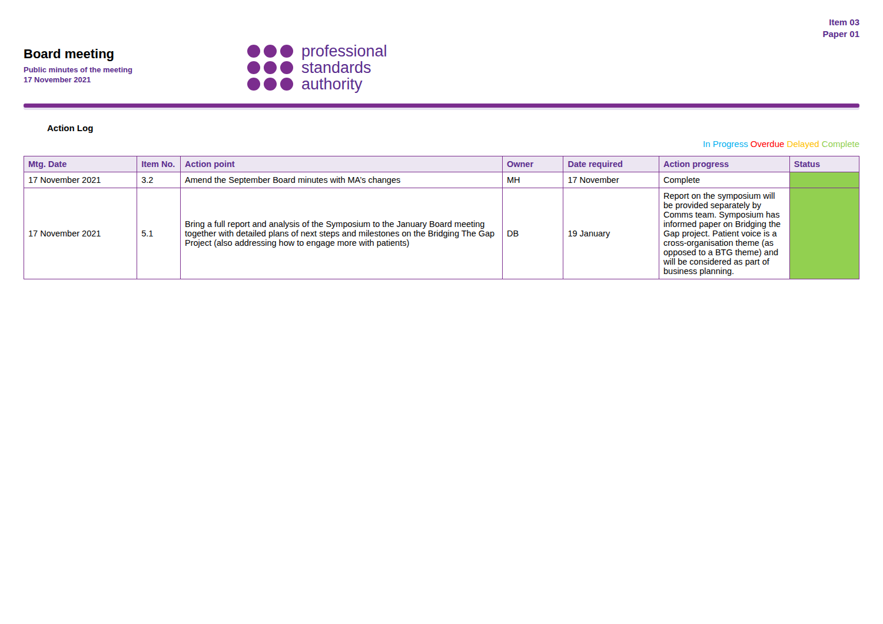Item 03
Paper 01
Board meeting
Public minutes of the meeting
17 November 2021
professional
standards
authority
Action Log
In Progress Overdue Delayed Complete
| Mtg. Date | Item No. | Action point | Owner | Date required | Action progress | Status |
| --- | --- | --- | --- | --- | --- | --- |
| 17 November 2021 | 3.2 | Amend the September Board minutes with MA’s changes | MH | 17 November | Complete | |
| 17 November 2021 | 5.1 | Bring a full report and analysis of the Symposium to the January Board meeting together with detailed plans of next steps and milestones on the Bridging The Gap Project (also addressing how to engage more with patients) | DB | 19 January | Report on the symposium will be provided separately by Comms team. Symposium has informed paper on Bridging the Gap project. Patient voice is a cross-organisation theme (as opposed to a BTG theme) and will be considered as part of business planning. | |